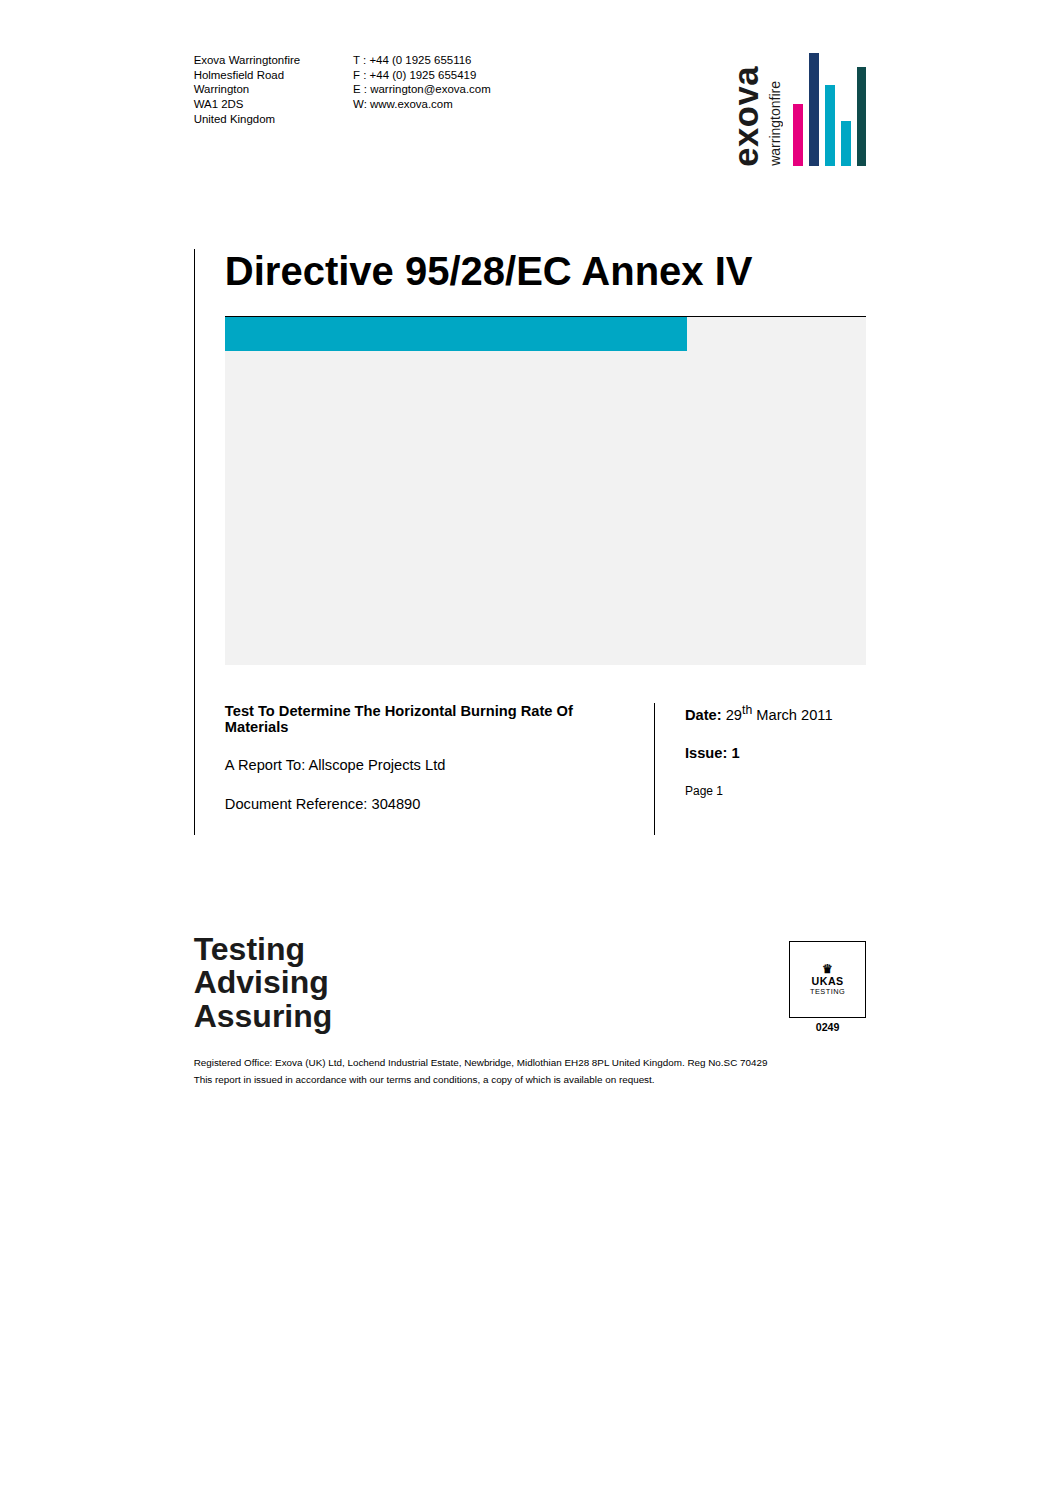Exova Warringtonfire Holmesfield Road Warrington WA1 2DS United Kingdom
T : +44 (0 1925 655116 F : +44 (0) 1925 655419 E : warrington@exova.com W: www.exova.com
exova warringtonfire
Directive 95/28/EC Annex IV
Test To Determine The Horizontal Burning Rate Of Materials
A Report To: Allscope Projects Ltd
Document Reference: 304890
Date: 29th March 2011
Issue: 1
Page 1
Testing
Advising
Assuring
♛ UKAS TESTING
0249
Registered Office: Exova (UK) Ltd, Lochend Industrial Estate, Newbridge, Midlothian EH28 8PL United Kingdom. Reg No.SC 70429
This report in issued in accordance with our terms and conditions, a copy of which is available on request.